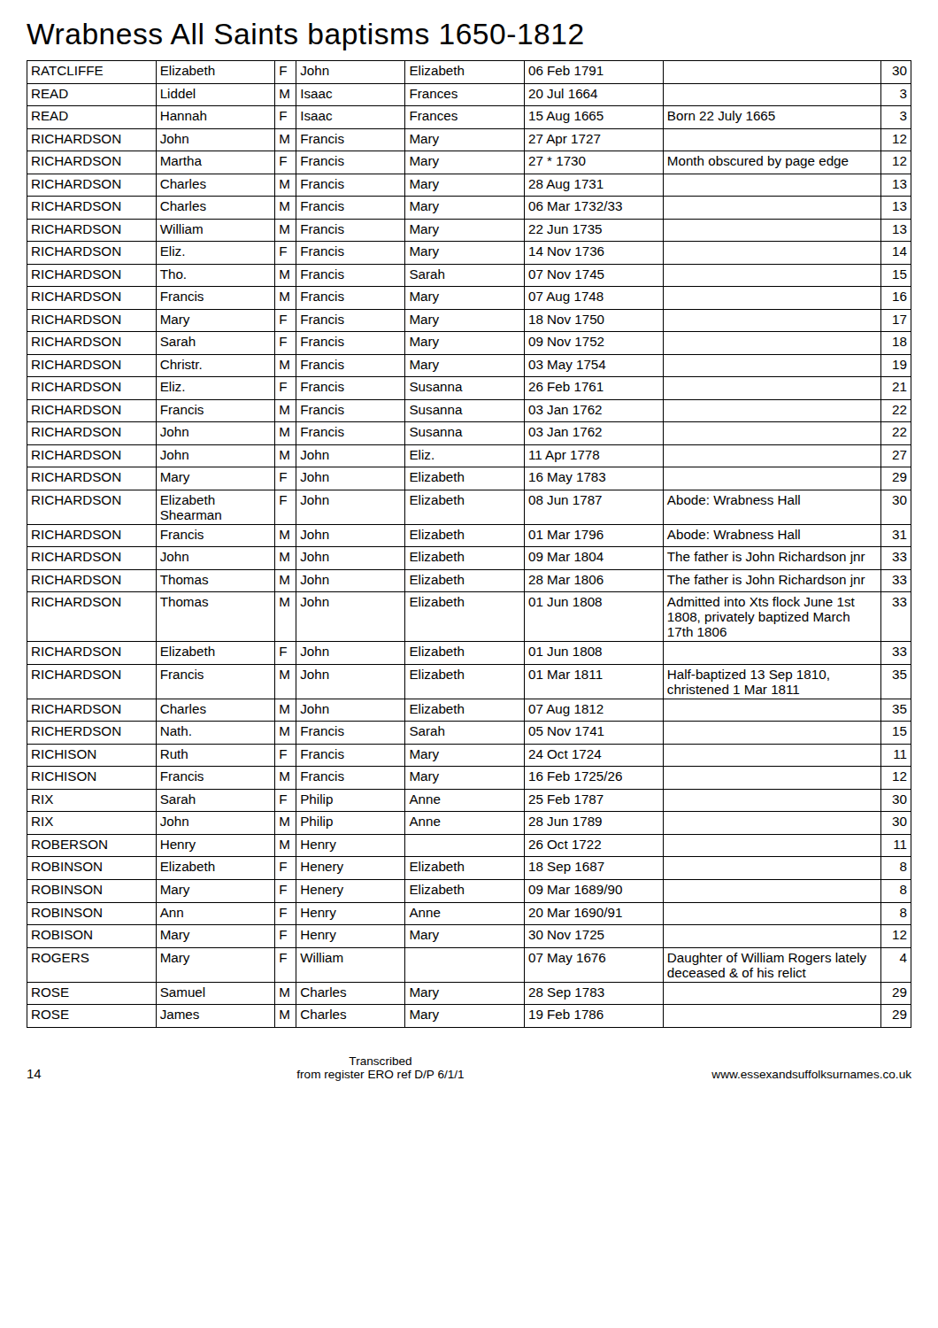Wrabness All Saints baptisms 1650-1812
| RATCLIFFE | Elizabeth | F | John | Elizabeth | 06 Feb 1791 | | 30 |
| READ | Liddel | M | Isaac | Frances | 20 Jul 1664 | | 3 |
| READ | Hannah | F | Isaac | Frances | 15 Aug 1665 | Born 22 July 1665 | 3 |
| RICHARDSON | John | M | Francis | Mary | 27 Apr 1727 | | 12 |
| RICHARDSON | Martha | F | Francis | Mary | 27 * 1730 | Month obscured by page edge | 12 |
| RICHARDSON | Charles | M | Francis | Mary | 28 Aug 1731 | | 13 |
| RICHARDSON | Charles | M | Francis | Mary | 06 Mar 1732/33 | | 13 |
| RICHARDSON | William | M | Francis | Mary | 22 Jun 1735 | | 13 |
| RICHARDSON | Eliz. | F | Francis | Mary | 14 Nov 1736 | | 14 |
| RICHARDSON | Tho. | M | Francis | Sarah | 07 Nov 1745 | | 15 |
| RICHARDSON | Francis | M | Francis | Mary | 07 Aug 1748 | | 16 |
| RICHARDSON | Mary | F | Francis | Mary | 18 Nov 1750 | | 17 |
| RICHARDSON | Sarah | F | Francis | Mary | 09 Nov 1752 | | 18 |
| RICHARDSON | Christr. | M | Francis | Mary | 03 May 1754 | | 19 |
| RICHARDSON | Eliz. | F | Francis | Susanna | 26 Feb 1761 | | 21 |
| RICHARDSON | Francis | M | Francis | Susanna | 03 Jan 1762 | | 22 |
| RICHARDSON | John | M | Francis | Susanna | 03 Jan 1762 | | 22 |
| RICHARDSON | John | M | John | Eliz. | 11 Apr 1778 | | 27 |
| RICHARDSON | Mary | F | John | Elizabeth | 16 May 1783 | | 29 |
| RICHARDSON | Elizabeth Shearman | F | John | Elizabeth | 08 Jun 1787 | Abode: Wrabness Hall | 30 |
| RICHARDSON | Francis | M | John | Elizabeth | 01 Mar 1796 | Abode: Wrabness Hall | 31 |
| RICHARDSON | John | M | John | Elizabeth | 09 Mar 1804 | The father is John Richardson jnr | 33 |
| RICHARDSON | Thomas | M | John | Elizabeth | 28 Mar 1806 | The father is John Richardson jnr | 33 |
| RICHARDSON | Thomas | M | John | Elizabeth | 01 Jun 1808 | Admitted into Xts flock June 1st 1808, privately baptized March 17th 1806 | 33 |
| RICHARDSON | Elizabeth | F | John | Elizabeth | 01 Jun 1808 | | 33 |
| RICHARDSON | Francis | M | John | Elizabeth | 01 Mar 1811 | Half-baptized 13 Sep 1810, christened 1 Mar 1811 | 35 |
| RICHARDSON | Charles | M | John | Elizabeth | 07 Aug 1812 | | 35 |
| RICHERDSON | Nath. | M | Francis | Sarah | 05 Nov 1741 | | 15 |
| RICHISON | Ruth | F | Francis | Mary | 24 Oct 1724 | | 11 |
| RICHISON | Francis | M | Francis | Mary | 16 Feb 1725/26 | | 12 |
| RIX | Sarah | F | Philip | Anne | 25 Feb 1787 | | 30 |
| RIX | John | M | Philip | Anne | 28 Jun 1789 | | 30 |
| ROBERSON | Henry | M | Henry | | 26 Oct 1722 | | 11 |
| ROBINSON | Elizabeth | F | Henery | Elizabeth | 18 Sep 1687 | | 8 |
| ROBINSON | Mary | F | Henery | Elizabeth | 09 Mar 1689/90 | | 8 |
| ROBINSON | Ann | F | Henry | Anne | 20 Mar 1690/91 | | 8 |
| ROBISON | Mary | F | Henry | Mary | 30 Nov 1725 | | 12 |
| ROGERS | Mary | F | William | | 07 May 1676 | Daughter of William Rogers lately deceased & of his relict | 4 |
| ROSE | Samuel | M | Charles | Mary | 28 Sep 1783 | | 29 |
| ROSE | James | M | Charles | Mary | 19 Feb 1786 | | 29 |
14
Transcribed
from register ERO ref D/P 6/1/1
www.essexandsuffolksurnames.co.uk